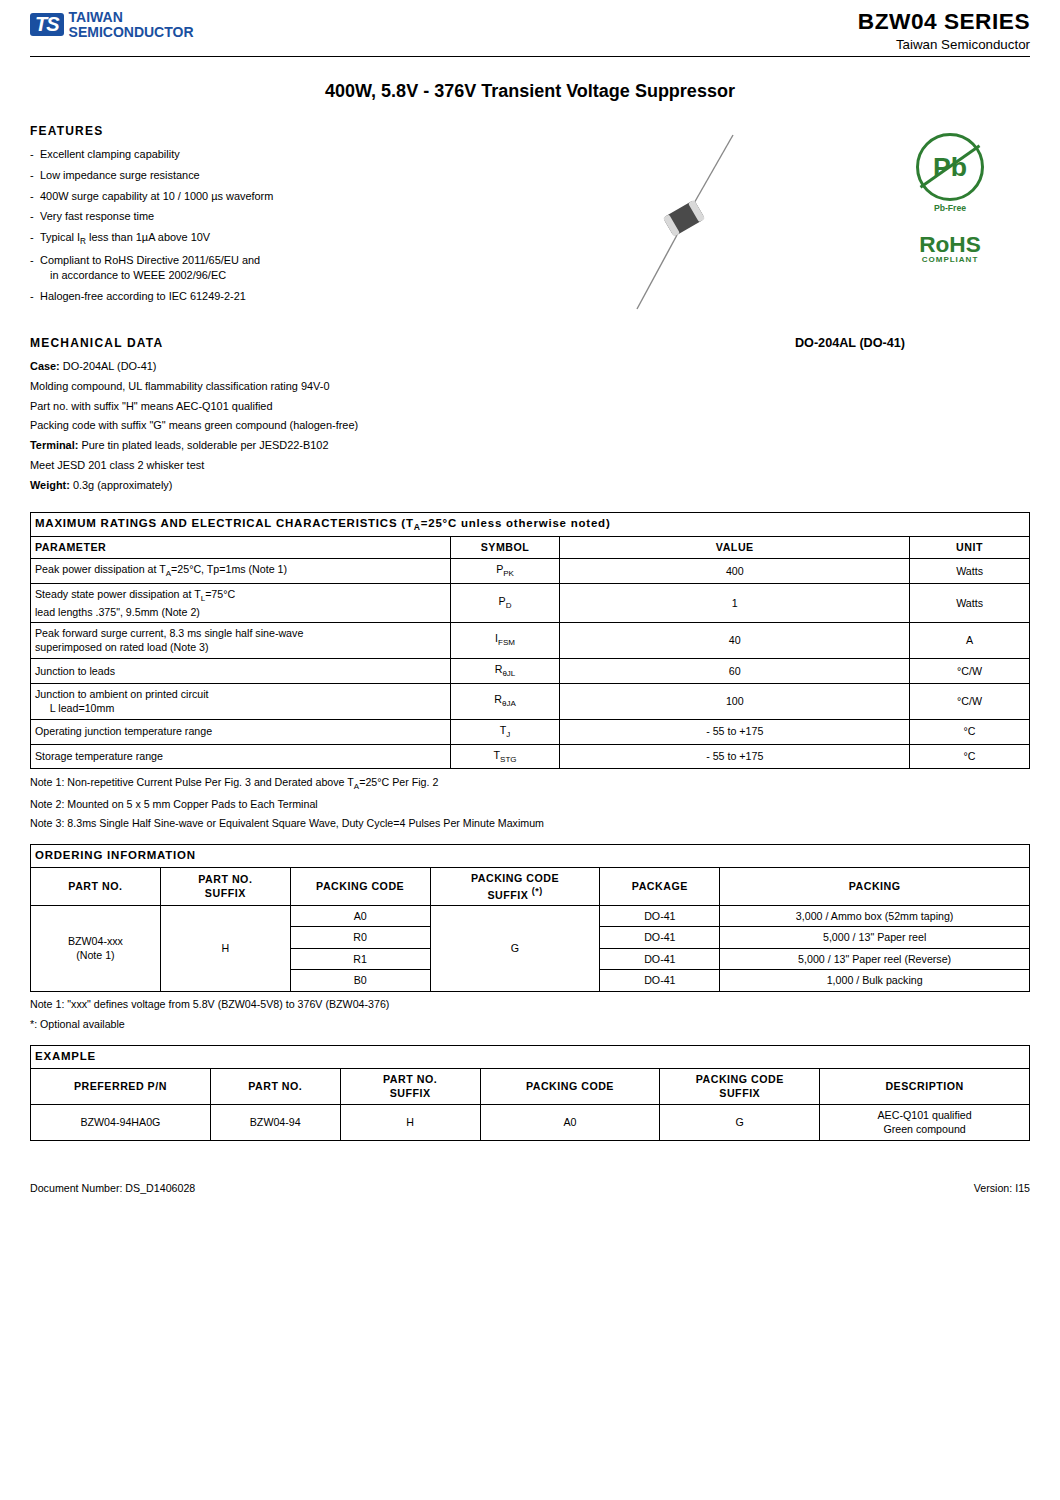TS
TAIWAN SEMICONDUCTOR
BZW04 SERIES
Taiwan Semiconductor
400W, 5.8V - 376V Transient Voltage Suppressor
FEATURES
Excellent clamping capability
Low impedance surge resistance
400W surge capability at 10 / 1000 µs waveform
Very fast response time
Typical IR less than 1µA above 10V
Compliant to RoHS Directive 2011/65/EU and in accordance to WEEE 2002/96/EC
Halogen-free according to IEC 61249-2-21
Pb
Pb-Free
RoHS
COMPLIANT
MECHANICAL DATA
Case: DO-204AL (DO-41)
Molding compound, UL flammability classification rating 94V-0
Part no. with suffix "H" means AEC-Q101 qualified
Packing code with suffix "G" means green compound (halogen-free)
Terminal: Pure tin plated leads, solderable per JESD22-B102
Meet JESD 201 class 2 whisker test
Weight: 0.3g (approximately)
DO-204AL (DO-41)
| MAXIMUM RATINGS AND ELECTRICAL CHARACTERISTICS (T A =25°C unless otherwise noted) |
| PARAMETER | SYMBOL | VALUE | UNIT |
| Peak power dissipation at T A =25°C, Tp=1ms (Note 1) | P PK | 400 | Watts |
| Steady state power dissipation at T L =75°C lead lengths .375", 9.5mm (Note 2) | P D | 1 | Watts |
| Peak forward surge current, 8.3 ms single half sine-wave superimposed on rated load (Note 3) | I FSM | 40 | A |
| Junction to leads | R θJL | 60 | °C/W |
| Junction to ambient on printed circuit L lead=10mm | R θJA | 100 | °C/W |
| Operating junction temperature range | T J | - 55 to +175 | °C |
| Storage temperature range | T STG | - 55 to +175 | °C |
Note 1: Non-repetitive Current Pulse Per Fig. 3 and Derated above TA=25°C Per Fig. 2
Note 2: Mounted on 5 x 5 mm Copper Pads to Each Terminal
Note 3: 8.3ms Single Half Sine-wave or Equivalent Square Wave, Duty Cycle=4 Pulses Per Minute Maximum
| ORDERING INFORMATION |
| PART NO. | PART NO. SUFFIX | PACKING CODE | PACKING CODE SUFFIX (*) | PACKAGE | PACKING |
| BZW04-xxx (Note 1) | H | A0 | G | DO-41 | 3,000 / Ammo box (52mm taping) |
| R0 | DO-41 | 5,000 / 13" Paper reel |
| R1 | DO-41 | 5,000 / 13" Paper reel (Reverse) |
| B0 | DO-41 | 1,000 / Bulk packing |
Note 1: "xxx" defines voltage from 5.8V (BZW04-5V8) to 376V (BZW04-376)
*: Optional available
| EXAMPLE |
| PREFERRED P/N | PART NO. | PART NO. SUFFIX | PACKING CODE | PACKING CODE SUFFIX | DESCRIPTION |
| BZW04-94HA0G | BZW04-94 | H | A0 | G | AEC-Q101 qualified Green compound |
Document Number: DS_D1406028
Version: I15